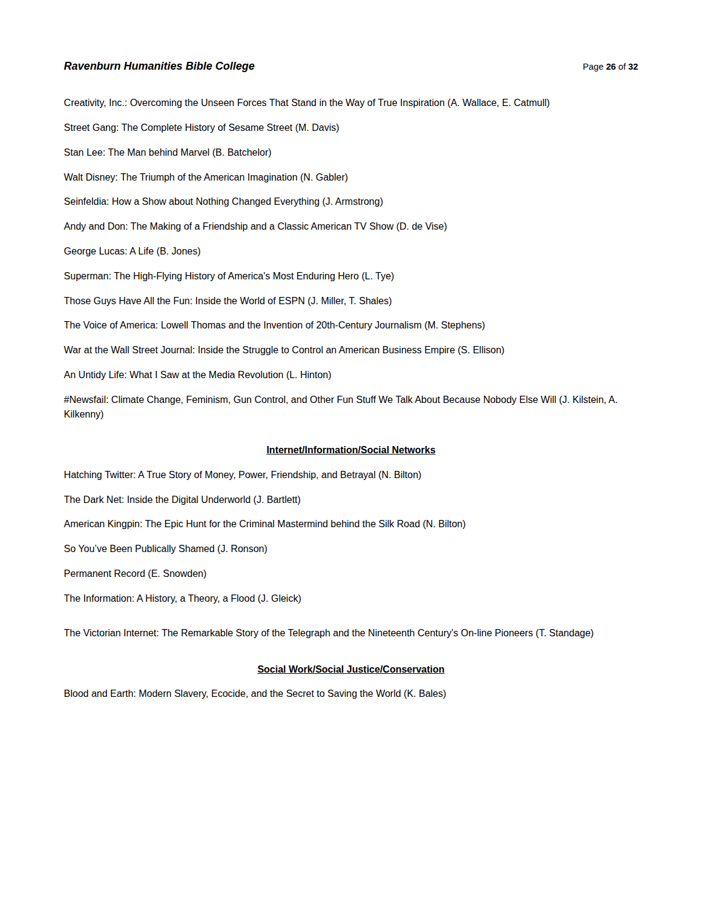Ravenburn Humanities Bible College Page 26 of 32
Creativity, Inc.: Overcoming the Unseen Forces That Stand in the Way of True Inspiration (A. Wallace, E. Catmull)
Street Gang: The Complete History of Sesame Street (M. Davis)
Stan Lee: The Man behind Marvel (B. Batchelor)
Walt Disney: The Triumph of the American Imagination (N. Gabler)
Seinfeldia: How a Show about Nothing Changed Everything (J. Armstrong)
Andy and Don: The Making of a Friendship and a Classic American TV Show (D. de Vise)
George Lucas: A Life (B. Jones)
Superman: The High-Flying History of America's Most Enduring Hero (L. Tye)
Those Guys Have All the Fun: Inside the World of ESPN (J. Miller, T. Shales)
The Voice of America: Lowell Thomas and the Invention of 20th-Century Journalism (M. Stephens)
War at the Wall Street Journal: Inside the Struggle to Control an American Business Empire (S. Ellison)
An Untidy Life: What I Saw at the Media Revolution (L. Hinton)
#Newsfail: Climate Change, Feminism, Gun Control, and Other Fun Stuff We Talk About Because Nobody Else Will (J. Kilstein, A. Kilkenny)
Internet/Information/Social Networks
Hatching Twitter: A True Story of Money, Power, Friendship, and Betrayal (N. Bilton)
The Dark Net: Inside the Digital Underworld (J. Bartlett)
American Kingpin: The Epic Hunt for the Criminal Mastermind behind the Silk Road (N. Bilton)
So You’ve Been Publically Shamed (J. Ronson)
Permanent Record (E. Snowden)
The Information: A History, a Theory, a Flood (J. Gleick)
The Victorian Internet: The Remarkable Story of the Telegraph and the Nineteenth Century's On-line Pioneers (T. Standage)
Social Work/Social Justice/Conservation
Blood and Earth: Modern Slavery, Ecocide, and the Secret to Saving the World (K. Bales)